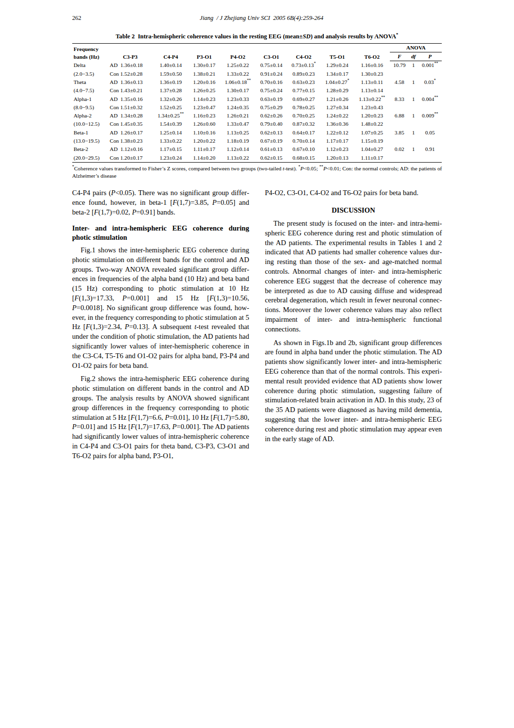262 Jiang / J Zhejiang Univ SCI 2005 6B(4):259-264
Table 2 Intra-hemispheric coherence values in the resting EEG (mean±SD) and analysis results by ANOVA*
| Frequency bands (Hz) | C3-P3 | C4-P4 | P3-O1 | P4-O2 | C3-O1 | C4-O2 | T5-O1 | T6-O2 | ANOVA |
| --- | --- | --- | --- | --- | --- | --- | --- | --- | --- |
| F | df | P |
| Delta | AD 1.36±0.18 | 1.40±0.14 | 1.30±0.17 | 1.25±0.22 | 0.75±0.14 | 0.73±0.13 * | 1.29±0.24 | 1.16±0.16 | 10.79 | 1 | 0.001 ** |
| (2.0−3.5) | Con 1.52±0.28 | 1.59±0.50 | 1.38±0.21 | 1.33±0.22 | 0.91±0.24 | 0.89±0.23 | 1.34±0.17 | 1.30±0.23 | | | |
| Theta | AD 1.36±0.13 | 1.36±0.19 | 1.20±0.16 | 1.06±0.18 ** | 0.70±0.16 | 0.63±0.23 | 1.04±0.27 * | 1.13±0.11 | 4.58 | 1 | 0.03 * |
| (4.0−7.5) | Con 1.43±0.21 | 1.37±0.28 | 1.26±0.25 | 1.30±0.17 | 0.75±0.24 | 0.77±0.15 | 1.28±0.29 | 1.13±0.14 | | | |
| Alpha-1 | AD 1.35±0.16 | 1.32±0.26 | 1.14±0.23 | 1.23±0.33 | 0.63±0.19 | 0.69±0.27 | 1.21±0.26 | 1.13±0.22 ** | 8.33 | 1 | 0.004 ** |
| (8.0−9.5) | Con 1.51±0.32 | 1.52±0.25 | 1.23±0.47 | 1.24±0.35 | 0.75±0.29 | 0.78±0.25 | 1.27±0.34 | 1.23±0.43 | | | |
| Alpha-2 | AD 1.34±0.28 | 1.34±0.25 ** | 1.16±0.23 | 1.26±0.21 | 0.62±0.26 | 0.70±0.25 | 1.24±0.22 | 1.20±0.23 | 6.88 | 1 | 0.009 ** |
| (10.0−12.5) | Con 1.45±0.35 | 1.54±0.39 | 1.26±0.60 | 1.33±0.47 | 0.79±0.40 | 0.87±0.32 | 1.36±0.36 | 1.48±0.22 | | | |
| Beta-1 | AD 1.26±0.17 | 1.25±0.14 | 1.10±0.16 | 1.13±0.25 | 0.62±0.13 | 0.64±0.17 | 1.22±0.12 | 1.07±0.25 | 3.85 | 1 | 0.05 |
| (13.0−19.5) | Con 1.38±0.23 | 1.33±0.22 | 1.20±0.22 | 1.18±0.19 | 0.67±0.19 | 0.70±0.14 | 1.17±0.17 | 1.15±0.19 | | | |
| Beta-2 | AD 1.12±0.16 | 1.17±0.15 | 1.11±0.17 | 1.12±0.14 | 0.61±0.13 | 0.67±0.10 | 1.12±0.23 | 1.04±0.27 | 0.02 | 1 | 0.91 |
| (20.0−29.5) | Con 1.20±0.17 | 1.23±0.24 | 1.14±0.20 | 1.13±0.22 | 0.62±0.15 | 0.68±0.15 | 1.20±0.13 | 1.11±0.17 | | | |
*Coherence values transformed to Fisher’s Z scores, compared between two groups (two-tailed t-test). *P<0.05; **P<0.01; Con: the normal controls; AD: the patients of Alzheimer’s disease
C4-P4 pairs (P<0.05). There was no significant group difference found, however, in beta-1 [F(1,7)=3.85, P=0.05] and beta-2 [F(1,7)=0.02, P=0.91] bands.
Inter- and intra-hemispheric EEG coherence during photic stimulation
Fig.1 shows the inter-hemispheric EEG coherence during photic stimulation on different bands for the control and AD groups. Two-way ANOVA revealed significant group differences in frequencies of the alpha band (10 Hz) and beta band (15 Hz) corresponding to photic stimulation at 10 Hz [F(1,3)=17.33, P=0.001] and 15 Hz [F(1,3)=10.56, P=0.0018]. No significant group difference was found, however, in the frequency corresponding to photic stimulation at 5 Hz [F(1,3)=2.34, P=0.13]. A subsequent t-test revealed that under the condition of photic stimulation, the AD patients had significantly lower values of inter-hemispheric coherence in the C3-C4, T5-T6 and O1-O2 pairs for alpha band, P3-P4 and O1-O2 pairs for beta band.
Fig.2 shows the intra-hemispheric EEG coherence during photic stimulation on different bands in the control and AD groups. The analysis results by ANOVA showed significant group differences in the frequency corresponding to photic stimulation at 5 Hz [F(1,7)=6.6, P=0.01], 10 Hz [F(1,7)=5.80, P=0.01] and 15 Hz [F(1,7)=17.63, P=0.001]. The AD patients had significantly lower values of intra-hemispheric coherence in C4-P4 and C3-O1 pairs for theta band, C3-P3, C3-O1 and T6-O2 pairs for alpha band, P3-O1,
P4-O2, C3-O1, C4-O2 and T6-O2 pairs for beta band.
DISCUSSION
The present study is focused on the inter- and intra-hemispheric EEG coherence during rest and photic stimulation of the AD patients. The experimental results in Tables 1 and 2 indicated that AD patients had smaller coherence values during resting than those of the sex- and age-matched normal controls. Abnormal changes of inter- and intra-hemispheric coherence EEG suggest that the decrease of coherence may be interpreted as due to AD causing diffuse and widespread cerebral degeneration, which result in fewer neuronal connections. Moreover the lower coherence values may also reflect impairment of inter- and intra-hemispheric functional connections.
As shown in Figs.1b and 2b, significant group differences are found in alpha band under the photic stimulation. The AD patients show significantly lower inter- and intra-hemispheric EEG coherence than that of the normal controls. This experimental result provided evidence that AD patients show lower coherence during photic stimulation, suggesting failure of stimulation-related brain activation in AD. In this study, 23 of the 35 AD patients were diagnosed as having mild dementia, suggesting that the lower inter- and intra-hemispheric EEG coherence during rest and photic stimulation may appear even in the early stage of AD.